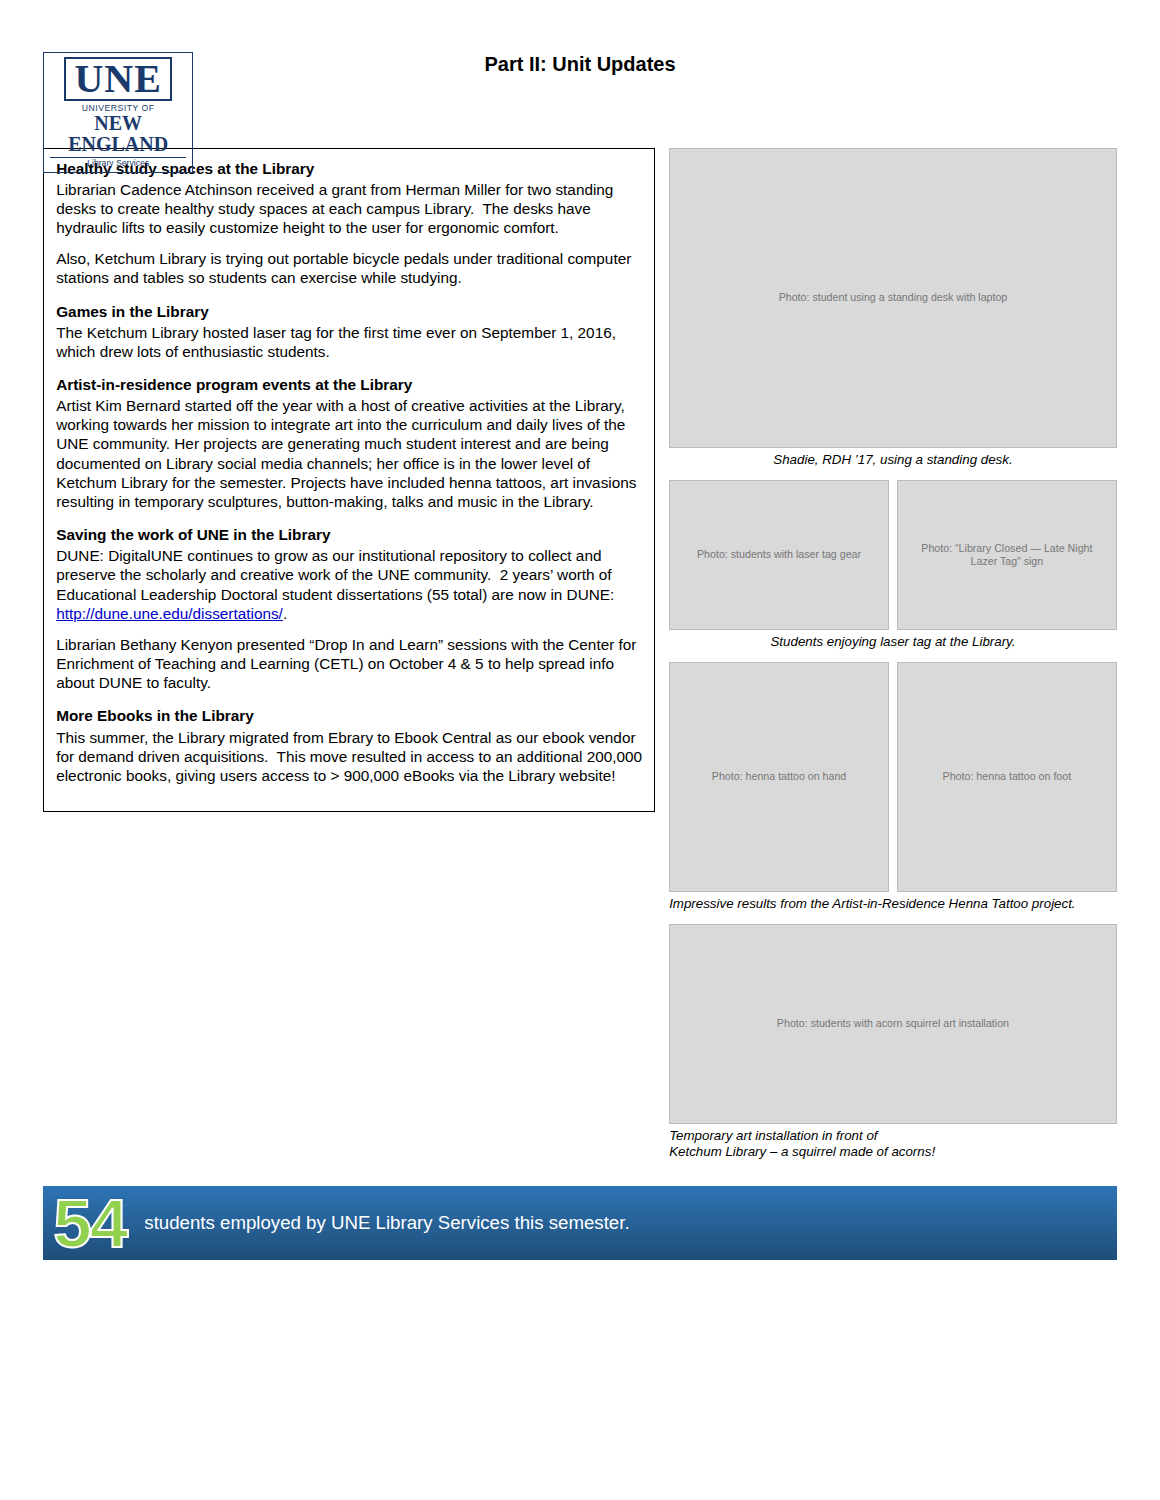UNE
UNIVERSITY OF
NEW ENGLAND
Library Services
Part II: Unit Updates
Healthy study spaces at the Library
Librarian Cadence Atchinson received a grant from Herman Miller for two standing desks to create healthy study spaces at each campus Library. The desks have hydraulic lifts to easily customize height to the user for ergonomic comfort.
Also, Ketchum Library is trying out portable bicycle pedals under traditional computer stations and tables so students can exercise while studying.
Games in the Library
The Ketchum Library hosted laser tag for the first time ever on September 1, 2016, which drew lots of enthusiastic students.
Artist-in-residence program events at the Library
Artist Kim Bernard started off the year with a host of creative activities at the Library, working towards her mission to integrate art into the curriculum and daily lives of the UNE community. Her projects are generating much student interest and are being documented on Library social media channels; her office is in the lower level of Ketchum Library for the semester. Projects have included henna tattoos, art invasions resulting in temporary sculptures, button-making, talks and music in the Library.
Saving the work of UNE in the Library
DUNE: DigitalUNE continues to grow as our institutional repository to collect and preserve the scholarly and creative work of the UNE community. 2 years’ worth of Educational Leadership Doctoral student dissertations (55 total) are now in DUNE: http://dune.une.edu/dissertations/.
Librarian Bethany Kenyon presented “Drop In and Learn” sessions with the Center for Enrichment of Teaching and Learning (CETL) on October 4 & 5 to help spread info about DUNE to faculty.
More Ebooks in the Library
This summer, the Library migrated from Ebrary to Ebook Central as our ebook vendor for demand driven acquisitions. This move resulted in access to an additional 200,000 electronic books, giving users access to > 900,000 eBooks via the Library website!
Photo: student using a standing desk with laptop
Shadie, RDH ’17, using a standing desk.
Photo: students with laser tag gear
Photo: “Library Closed — Late Night Lazer Tag” sign
Students enjoying laser tag at the Library.
Photo: henna tattoo on hand
Photo: henna tattoo on foot
Impressive results from the Artist-in-Residence Henna Tattoo project.
Photo: students with acorn squirrel art installation
Temporary art installation in front of
Ketchum Library – a squirrel made of acorns!
54
students employed by UNE Library Services this semester.